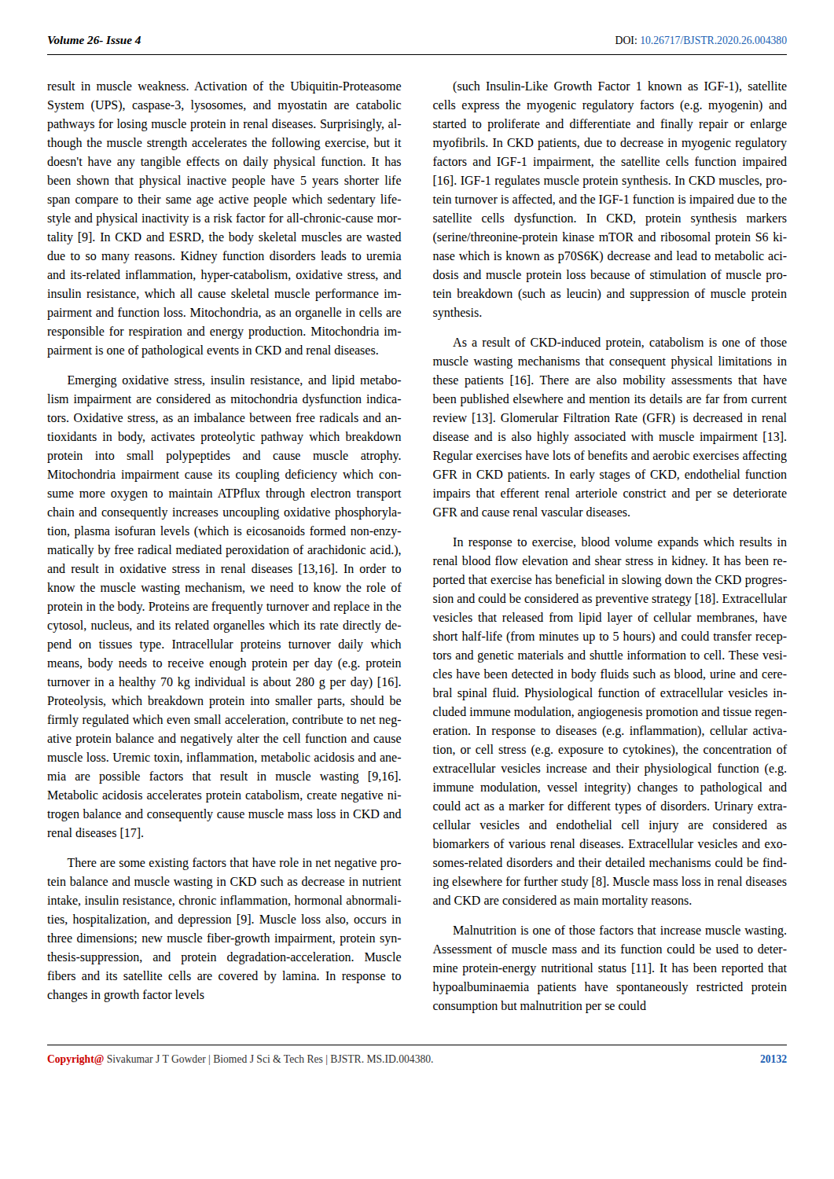Volume 26- Issue 4
DOI: 10.26717/BJSTR.2020.26.004380
result in muscle weakness. Activation of the Ubiquitin-Proteasome System (UPS), caspase-3, lysosomes, and myostatin are catabolic pathways for losing muscle protein in renal diseases. Surprisingly, although the muscle strength accelerates the following exercise, but it doesn't have any tangible effects on daily physical function. It has been shown that physical inactive people have 5 years shorter life span compare to their same age active people which sedentary lifestyle and physical inactivity is a risk factor for all-chronic-cause mortality [9]. In CKD and ESRD, the body skeletal muscles are wasted due to so many reasons. Kidney function disorders leads to uremia and its-related inflammation, hyper-catabolism, oxidative stress, and insulin resistance, which all cause skeletal muscle performance impairment and function loss. Mitochondria, as an organelle in cells are responsible for respiration and energy production. Mitochondria impairment is one of pathological events in CKD and renal diseases.
Emerging oxidative stress, insulin resistance, and lipid metabolism impairment are considered as mitochondria dysfunction indicators. Oxidative stress, as an imbalance between free radicals and antioxidants in body, activates proteolytic pathway which breakdown protein into small polypeptides and cause muscle atrophy. Mitochondria impairment cause its coupling deficiency which consume more oxygen to maintain ATPflux through electron transport chain and consequently increases uncoupling oxidative phosphorylation, plasma isofuran levels (which is eicosanoids formed non-enzymatically by free radical mediated peroxidation of arachidonic acid.), and result in oxidative stress in renal diseases [13,16]. In order to know the muscle wasting mechanism, we need to know the role of protein in the body. Proteins are frequently turnover and replace in the cytosol, nucleus, and its related organelles which its rate directly depend on tissues type. Intracellular proteins turnover daily which means, body needs to receive enough protein per day (e.g. protein turnover in a healthy 70 kg individual is about 280 g per day) [16]. Proteolysis, which breakdown protein into smaller parts, should be firmly regulated which even small acceleration, contribute to net negative protein balance and negatively alter the cell function and cause muscle loss. Uremic toxin, inflammation, metabolic acidosis and anemia are possible factors that result in muscle wasting [9,16]. Metabolic acidosis accelerates protein catabolism, create negative nitrogen balance and consequently cause muscle mass loss in CKD and renal diseases [17].
There are some existing factors that have role in net negative protein balance and muscle wasting in CKD such as decrease in nutrient intake, insulin resistance, chronic inflammation, hormonal abnormalities, hospitalization, and depression [9]. Muscle loss also, occurs in three dimensions; new muscle fiber-growth impairment, protein synthesis-suppression, and protein degradation-acceleration. Muscle fibers and its satellite cells are covered by lamina. In response to changes in growth factor levels
(such Insulin-Like Growth Factor 1 known as IGF-1), satellite cells express the myogenic regulatory factors (e.g. myogenin) and started to proliferate and differentiate and finally repair or enlarge myofibrils. In CKD patients, due to decrease in myogenic regulatory factors and IGF-1 impairment, the satellite cells function impaired [16]. IGF-1 regulates muscle protein synthesis. In CKD muscles, protein turnover is affected, and the IGF-1 function is impaired due to the satellite cells dysfunction. In CKD, protein synthesis markers (serine/threonine-protein kinase mTOR and ribosomal protein S6 kinase which is known as p70S6K) decrease and lead to metabolic acidosis and muscle protein loss because of stimulation of muscle protein breakdown (such as leucin) and suppression of muscle protein synthesis.
As a result of CKD-induced protein, catabolism is one of those muscle wasting mechanisms that consequent physical limitations in these patients [16]. There are also mobility assessments that have been published elsewhere and mention its details are far from current review [13]. Glomerular Filtration Rate (GFR) is decreased in renal disease and is also highly associated with muscle impairment [13]. Regular exercises have lots of benefits and aerobic exercises affecting GFR in CKD patients. In early stages of CKD, endothelial function impairs that efferent renal arteriole constrict and per se deteriorate GFR and cause renal vascular diseases.
In response to exercise, blood volume expands which results in renal blood flow elevation and shear stress in kidney. It has been reported that exercise has beneficial in slowing down the CKD progression and could be considered as preventive strategy [18]. Extracellular vesicles that released from lipid layer of cellular membranes, have short half-life (from minutes up to 5 hours) and could transfer receptors and genetic materials and shuttle information to cell. These vesicles have been detected in body fluids such as blood, urine and cerebral spinal fluid. Physiological function of extracellular vesicles included immune modulation, angiogenesis promotion and tissue regeneration. In response to diseases (e.g. inflammation), cellular activation, or cell stress (e.g. exposure to cytokines), the concentration of extracellular vesicles increase and their physiological function (e.g. immune modulation, vessel integrity) changes to pathological and could act as a marker for different types of disorders. Urinary extracellular vesicles and endothelial cell injury are considered as biomarkers of various renal diseases. Extracellular vesicles and exosomes-related disorders and their detailed mechanisms could be finding elsewhere for further study [8]. Muscle mass loss in renal diseases and CKD are considered as main mortality reasons.
Malnutrition is one of those factors that increase muscle wasting. Assessment of muscle mass and its function could be used to determine protein-energy nutritional status [11]. It has been reported that hypoalbuminaemia patients have spontaneously restricted protein consumption but malnutrition per se could
Copyright@ Sivakumar J T Gowder | Biomed J Sci & Tech Res | BJSTR. MS.ID.004380.
20132